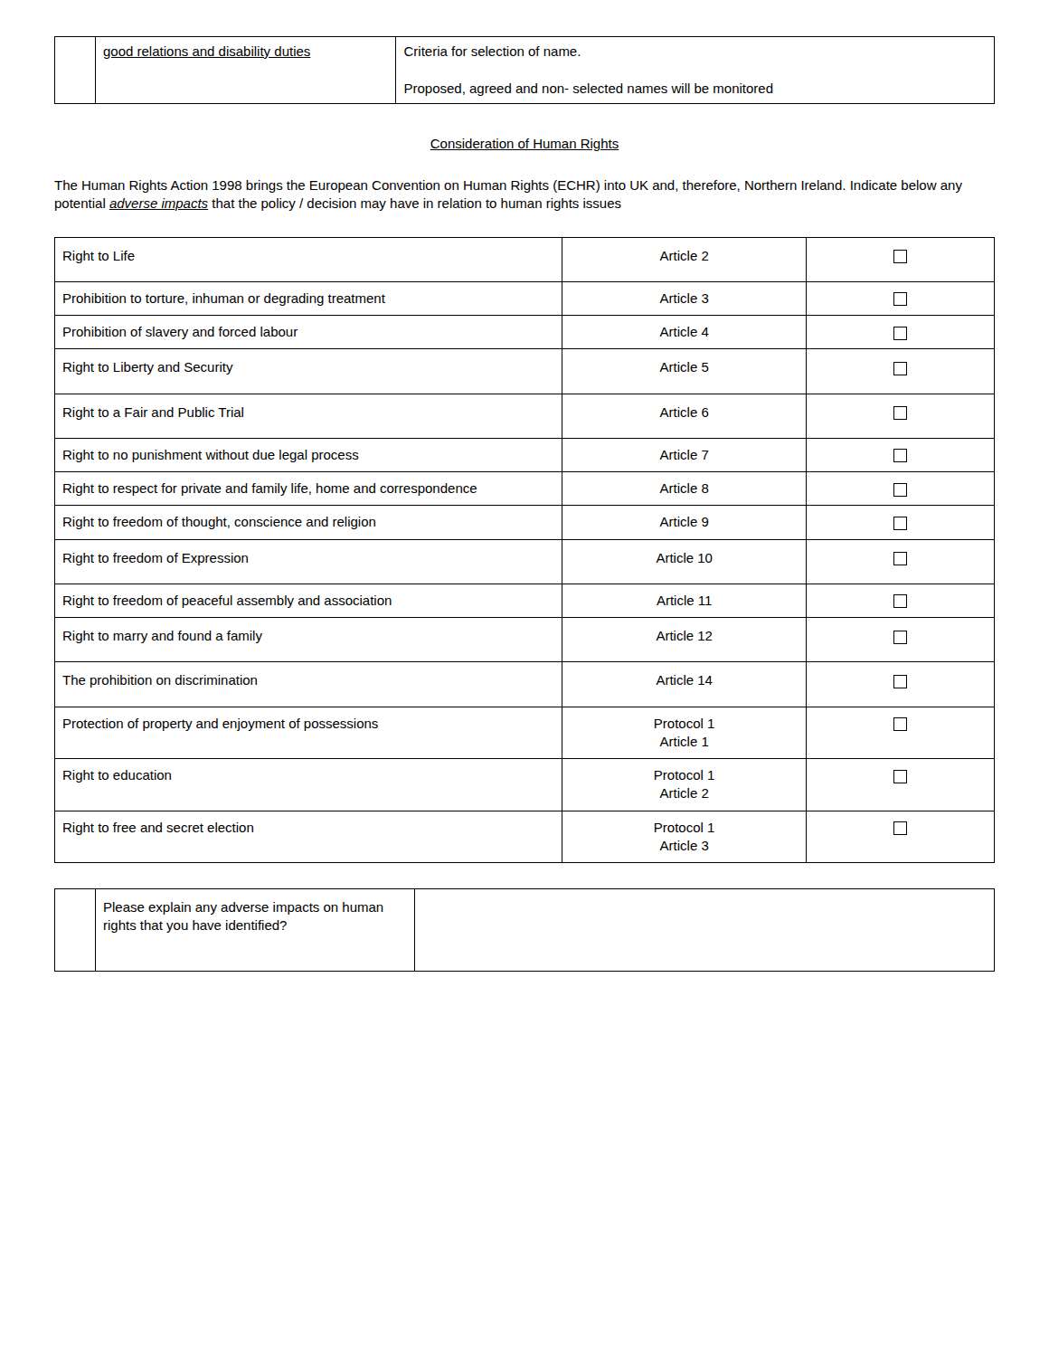| | good relations and disability duties | Criteria for selection of name. Proposed, agreed and non- selected names will be monitored |
Consideration of Human Rights
The Human Rights Action 1998 brings the European Convention on Human Rights (ECHR) into UK and, therefore, Northern Ireland. Indicate below any potential adverse impacts that the policy / decision may have in relation to human rights issues
| Right to Life | Article 2 | |
| Prohibition to torture, inhuman or degrading treatment | Article 3 | |
| Prohibition of slavery and forced labour | Article 4 | |
| Right to Liberty and Security | Article 5 | |
| Right to a Fair and Public Trial | Article 6 | |
| Right to no punishment without due legal process | Article 7 | |
| Right to respect for private and family life, home and correspondence | Article 8 | |
| Right to freedom of thought, conscience and religion | Article 9 | |
| Right to freedom of Expression | Article 10 | |
| Right to freedom of peaceful assembly and association | Article 11 | |
| Right to marry and found a family | Article 12 | |
| The prohibition on discrimination | Article 14 | |
| Protection of property and enjoyment of possessions | Protocol 1 Article 1 | |
| Right to education | Protocol 1 Article 2 | |
| Right to free and secret election | Protocol 1 Article 3 | |
| | Please explain any adverse impacts on human rights that you have identified? | |